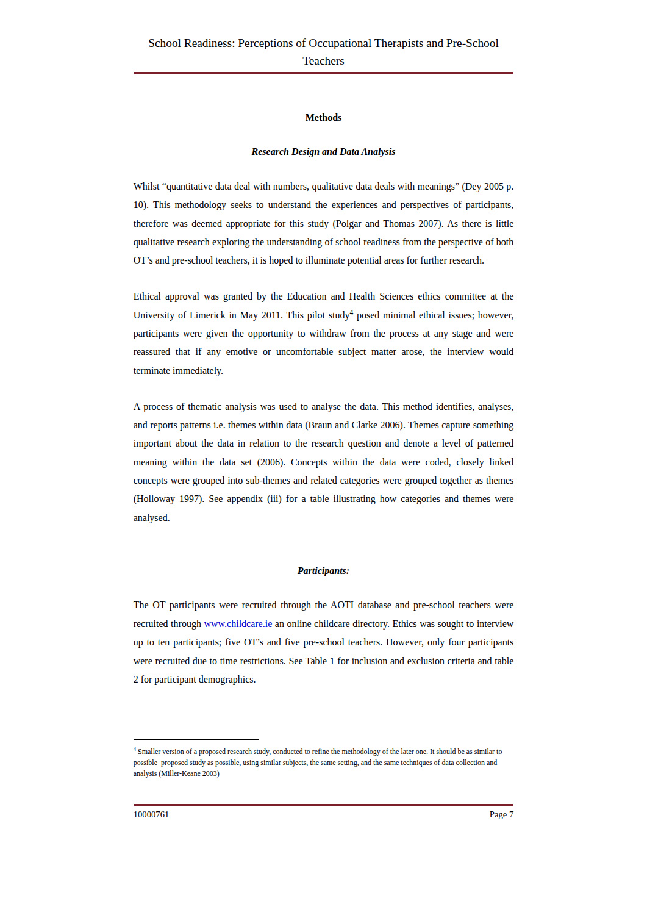School Readiness: Perceptions of Occupational Therapists and Pre-School
Teachers
Methods
Research Design and Data Analysis
Whilst “quantitative data deal with numbers, qualitative data deals with meanings” (Dey 2005 p. 10). This methodology seeks to understand the experiences and perspectives of participants, therefore was deemed appropriate for this study (Polgar and Thomas 2007). As there is little qualitative research exploring the understanding of school readiness from the perspective of both OT’s and pre-school teachers, it is hoped to illuminate potential areas for further research.
Ethical approval was granted by the Education and Health Sciences ethics committee at the University of Limerick in May 2011. This pilot study4 posed minimal ethical issues; however, participants were given the opportunity to withdraw from the process at any stage and were reassured that if any emotive or uncomfortable subject matter arose, the interview would terminate immediately.
A process of thematic analysis was used to analyse the data. This method identifies, analyses, and reports patterns i.e. themes within data (Braun and Clarke 2006). Themes capture something important about the data in relation to the research question and denote a level of patterned meaning within the data set (2006). Concepts within the data were coded, closely linked concepts were grouped into sub-themes and related categories were grouped together as themes (Holloway 1997). See appendix (iii) for a table illustrating how categories and themes were analysed.
Participants:
The OT participants were recruited through the AOTI database and pre-school teachers were recruited through www.childcare.ie an online childcare directory. Ethics was sought to interview up to ten participants; five OT’s and five pre-school teachers. However, only four participants were recruited due to time restrictions. See Table 1 for inclusion and exclusion criteria and table 2 for participant demographics.
4 Smaller version of a proposed research study, conducted to refine the methodology of the later one. It should be as similar to possible proposed study as possible, using similar subjects, the same setting, and the same techniques of data collection and analysis (Miller-Keane 2003)
10000761 Page 7